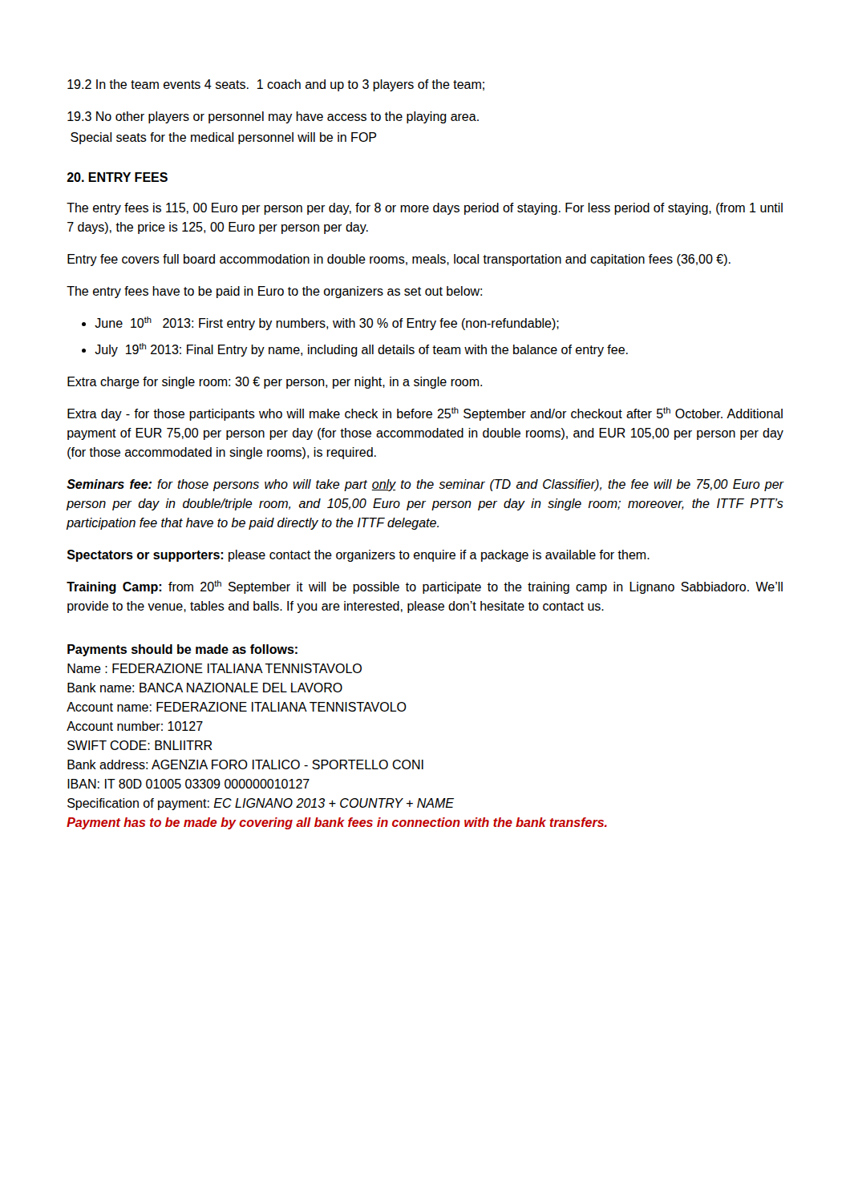19.2 In the team events 4 seats. 1 coach and up to 3 players of the team;
19.3 No other players or personnel may have access to the playing area.
Special seats for the medical personnel will be in FOP
20. ENTRY FEES
The entry fees is 115, 00 Euro per person per day, for 8 or more days period of staying. For less period of staying, (from 1 until 7 days), the price is 125, 00 Euro per person per day.
Entry fee covers full board accommodation in double rooms, meals, local transportation and capitation fees (36,00 €).
The entry fees have to be paid in Euro to the organizers as set out below:
June 10th 2013: First entry by numbers, with 30 % of Entry fee (non-refundable);
July 19th 2013: Final Entry by name, including all details of team with the balance of entry fee.
Extra charge for single room: 30 € per person, per night, in a single room.
Extra day - for those participants who will make check in before 25th September and/or checkout after 5th October. Additional payment of EUR 75,00 per person per day (for those accommodated in double rooms), and EUR 105,00 per person per day (for those accommodated in single rooms), is required.
Seminars fee: for those persons who will take part only to the seminar (TD and Classifier), the fee will be 75,00 Euro per person per day in double/triple room, and 105,00 Euro per person per day in single room; moreover, the ITTF PTT’s participation fee that have to be paid directly to the ITTF delegate.
Spectators or supporters: please contact the organizers to enquire if a package is available for them.
Training Camp: from 20th September it will be possible to participate to the training camp in Lignano Sabbiadoro. We’ll provide to the venue, tables and balls. If you are interested, please don’t hesitate to contact us.
Payments should be made as follows:
Name : FEDERAZIONE ITALIANA TENNISTAVOLO
Bank name: BANCA NAZIONALE DEL LAVORO
Account name: FEDERAZIONE ITALIANA TENNISTAVOLO
Account number: 10127
SWIFT CODE: BNLIITRR
Bank address: AGENZIA FORO ITALICO - SPORTELLO CONI
IBAN: IT 80D 01005 03309 000000010127
Specification of payment: EC LIGNANO 2013 + COUNTRY + NAME
Payment has to be made by covering all bank fees in connection with the bank transfers.